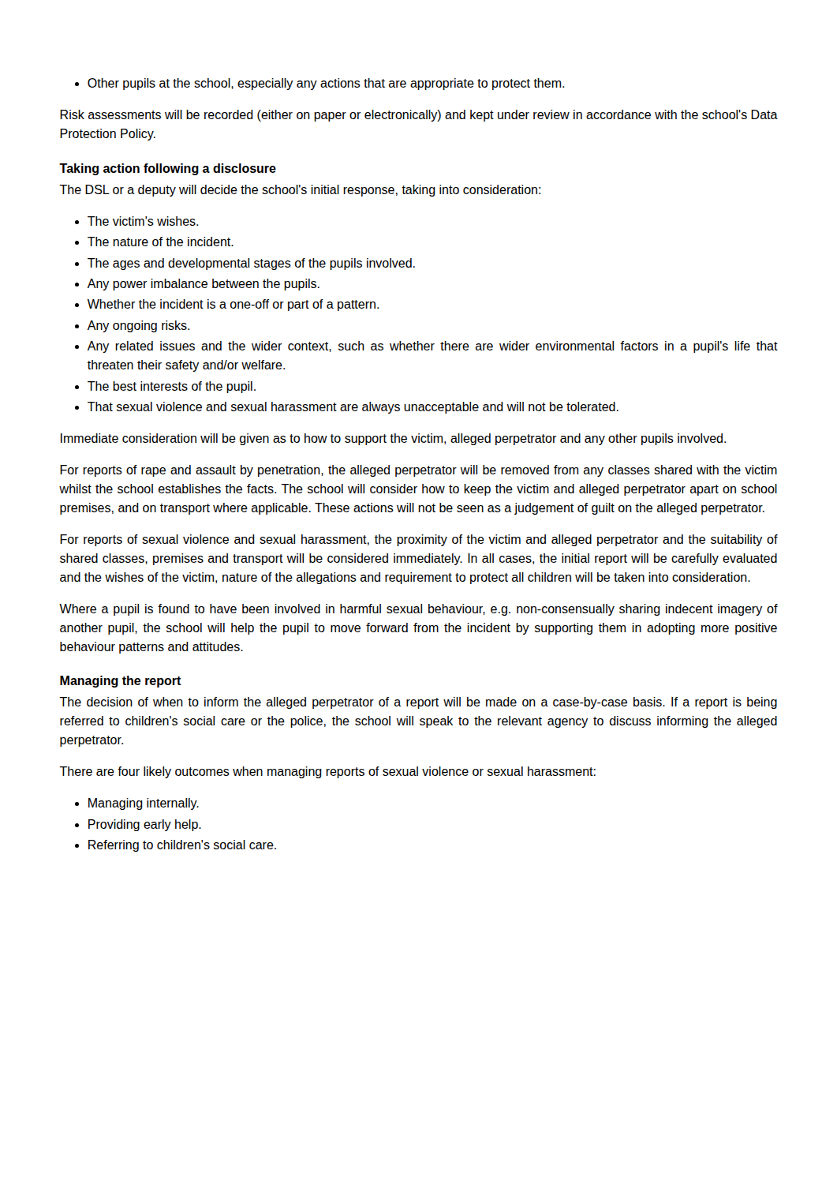Other pupils at the school, especially any actions that are appropriate to protect them.
Risk assessments will be recorded (either on paper or electronically) and kept under review in accordance with the school's Data Protection Policy.
Taking action following a disclosure
The DSL or a deputy will decide the school's initial response, taking into consideration:
The victim's wishes.
The nature of the incident.
The ages and developmental stages of the pupils involved.
Any power imbalance between the pupils.
Whether the incident is a one-off or part of a pattern.
Any ongoing risks.
Any related issues and the wider context, such as whether there are wider environmental factors in a pupil's life that threaten their safety and/or welfare.
The best interests of the pupil.
That sexual violence and sexual harassment are always unacceptable and will not be tolerated.
Immediate consideration will be given as to how to support the victim, alleged perpetrator and any other pupils involved.
For reports of rape and assault by penetration, the alleged perpetrator will be removed from any classes shared with the victim whilst the school establishes the facts. The school will consider how to keep the victim and alleged perpetrator apart on school premises, and on transport where applicable. These actions will not be seen as a judgement of guilt on the alleged perpetrator.
For reports of sexual violence and sexual harassment, the proximity of the victim and alleged perpetrator and the suitability of shared classes, premises and transport will be considered immediately. In all cases, the initial report will be carefully evaluated and the wishes of the victim, nature of the allegations and requirement to protect all children will be taken into consideration.
Where a pupil is found to have been involved in harmful sexual behaviour, e.g. non-consensually sharing indecent imagery of another pupil, the school will help the pupil to move forward from the incident by supporting them in adopting more positive behaviour patterns and attitudes.
Managing the report
The decision of when to inform the alleged perpetrator of a report will be made on a case-by-case basis. If a report is being referred to children's social care or the police, the school will speak to the relevant agency to discuss informing the alleged perpetrator.
There are four likely outcomes when managing reports of sexual violence or sexual harassment:
Managing internally.
Providing early help.
Referring to children's social care.